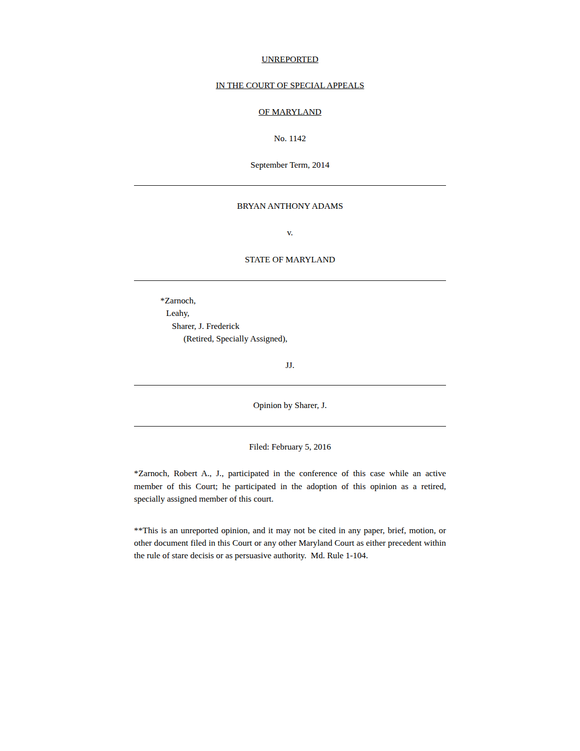UNREPORTED
IN THE COURT OF SPECIAL APPEALS
OF MARYLAND
No. 1142
September Term, 2014
BRYAN ANTHONY ADAMS
v.
STATE OF MARYLAND
*Zarnoch,
Leahy,
Sharer, J. Frederick
(Retired, Specially Assigned),
JJ.
Opinion by Sharer, J.
Filed: February 5, 2016
*Zarnoch, Robert A., J., participated in the conference of this case while an active member of this Court; he participated in the adoption of this opinion as a retired, specially assigned member of this court.
**This is an unreported opinion, and it may not be cited in any paper, brief, motion, or other document filed in this Court or any other Maryland Court as either precedent within the rule of stare decisis or as persuasive authority. Md. Rule 1-104.